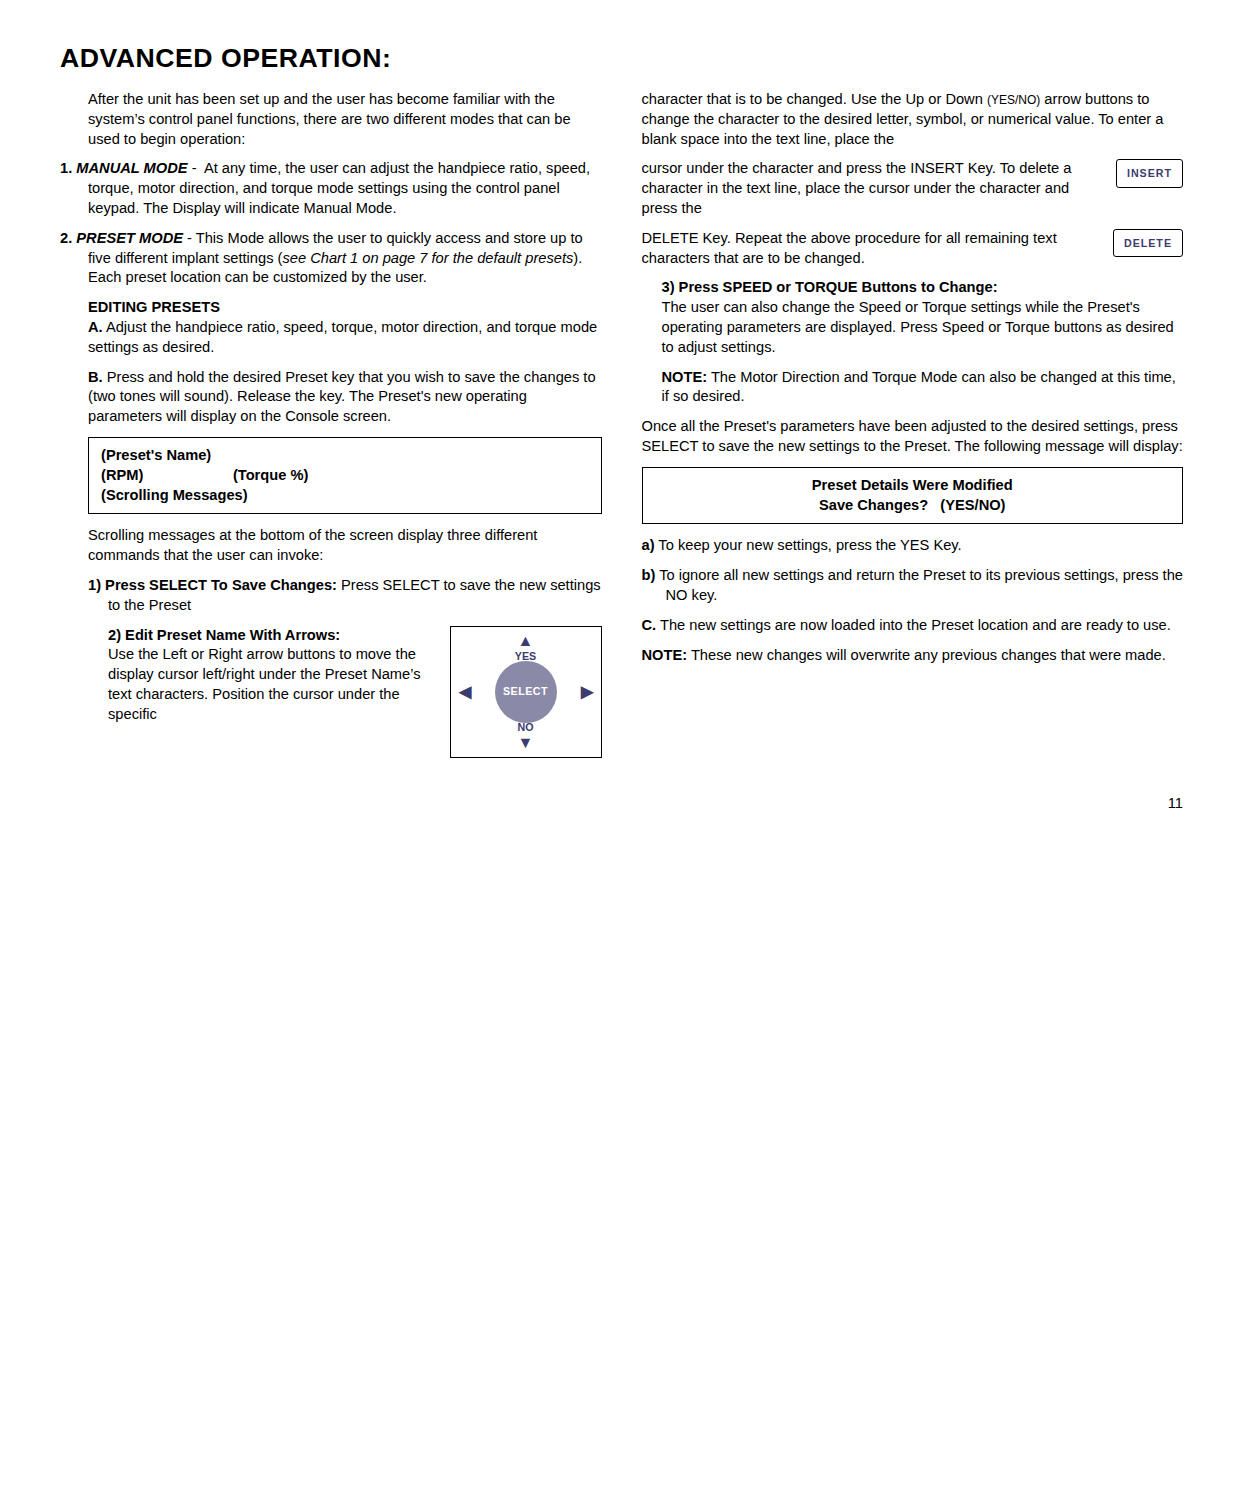ADVANCED OPERATION:
After the unit has been set up and the user has become familiar with the system’s control panel functions, there are two different modes that can be used to begin operation:
1. MANUAL MODE - At any time, the user can adjust the handpiece ratio, speed, torque, motor direction, and torque mode settings using the control panel keypad. The Display will indicate Manual Mode.
2. PRESET MODE - This Mode allows the user to quickly access and store up to five different implant settings (see Chart 1 on page 7 for the default presets). Each preset location can be customized by the user.
EDITING PRESETS
A. Adjust the handpiece ratio, speed, torque, motor direction, and torque mode settings as desired.
B. Press and hold the desired Preset key that you wish to save the changes to (two tones will sound). Release the key. The Preset's new operating parameters will display on the Console screen.
(Preset's Name)
(RPM) (Torque %)
(Scrolling Messages)
Scrolling messages at the bottom of the screen display three different commands that the user can invoke:
1) Press SELECT To Save Changes: Press SELECT to save the new settings to the Preset
▲YES
◀
SELECT
▶
NO▼
2) Edit Preset Name With Arrows:
Use the Left or Right arrow buttons to move the display cursor left/right under the Preset Name’s text characters. Position the cursor under the specific
character that is to be changed. Use the Up or Down (YES/NO) arrow buttons to change the character to the desired letter, symbol, or numerical value. To enter a blank space into the text line, place the
INSERT
cursor under the character and press the INSERT Key. To delete a character in the text line, place the cursor under the character and press the
DELETE
DELETE Key. Repeat the above procedure for all remaining text characters that are to be changed.
3) Press SPEED or TORQUE Buttons to Change:
The user can also change the Speed or Torque settings while the Preset's operating parameters are displayed. Press Speed or Torque buttons as desired to adjust settings.
NOTE: The Motor Direction and Torque Mode can also be changed at this time, if so desired.
Once all the Preset's parameters have been adjusted to the desired settings, press SELECT to save the new settings to the Preset. The following message will display:
Preset Details Were Modified
Save Changes? (YES/NO)
a) To keep your new settings, press the YES Key.
b) To ignore all new settings and return the Preset to its previous settings, press the NO key.
C. The new settings are now loaded into the Preset location and are ready to use.
NOTE: These new changes will overwrite any previous changes that were made.
11